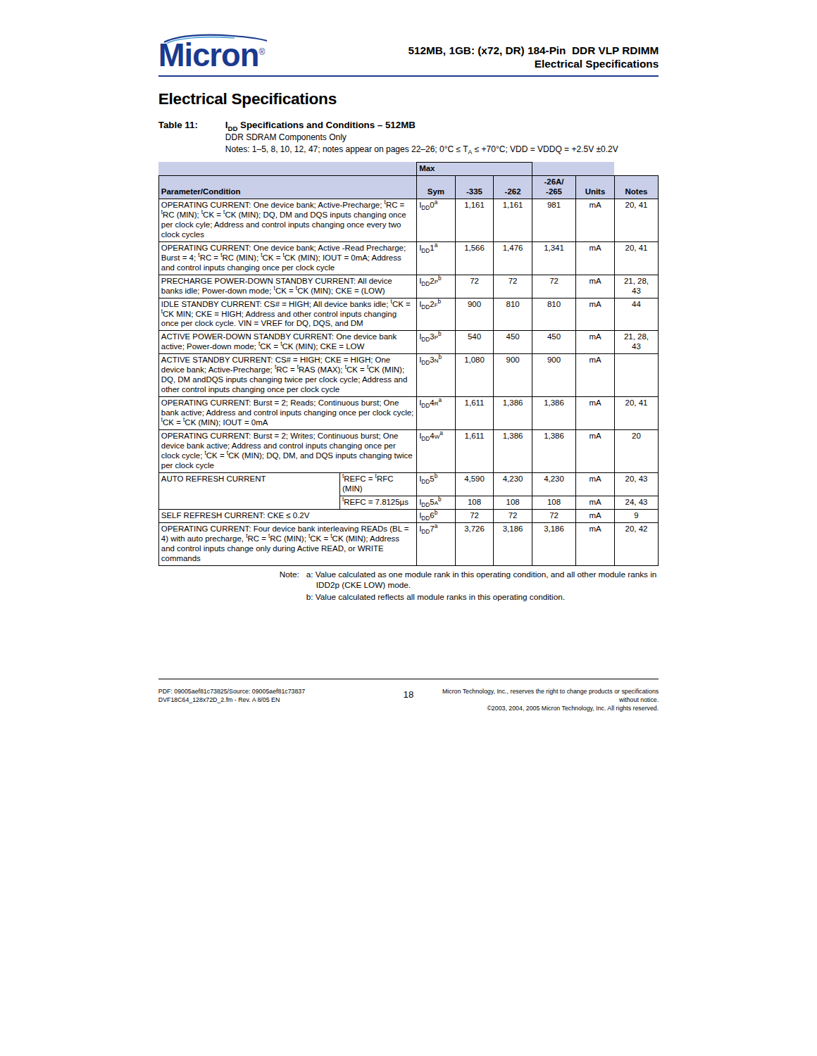Micron®
512MB, 1GB: (x72, DR) 184-Pin DDR VLP RDIMM
Electrical Specifications
Electrical Specifications
Table 11:
IDD Specifications and Conditions – 512MB
DDR SDRAM Components Only
Notes: 1–5, 8, 10, 12, 47; notes appear on pages 22–26; 0°C ≤ TA ≤ +70°C; VDD = VDDQ = +2.5V ±0.2V
| | | Max | | |
| --- | --- | --- | --- | --- |
| Parameter/Condition | Sym | -335 | -262 | -26A/ -265 | Units | Notes |
| OPERATING CURRENT: One device bank; Active-Precharge; t RC = t RC (MIN); t CK = t CK (MIN); DQ, DM and DQS inputs changing once per clock cyle; Address and control inputs changing once every two clock cycles | I DD 0 a | 1,161 | 1,161 | 981 | mA | 20, 41 |
| OPERATING CURRENT: One device bank; Active -Read Precharge; Burst = 4; t RC = t RC (MIN); t CK = t CK (MIN); I OUT = 0mA; Address and control inputs changing once per clock cycle | I DD 1 a | 1,566 | 1,476 | 1,341 | mA | 20, 41 |
| PRECHARGE POWER-DOWN STANDBY CURRENT: All device banks idle; Power-down mode; t CK = t CK (MIN); CKE = (LOW) | I DD 2 p b | 72 | 72 | 72 | mA | 21, 28, 43 |
| IDLE STANDBY CURRENT: CS# = HIGH; All device banks idle; t CK = t CK MIN; CKE = HIGH; Address and other control inputs changing once per clock cycle. V IN = V REF for DQ, DQS, and DM | I DD 2 f b | 900 | 810 | 810 | mA | 44 |
| ACTIVE POWER-DOWN STANDBY CURRENT: One device bank active; Power-down mode; t CK = t CK (MIN); CKE = LOW | I DD 3 p b | 540 | 450 | 450 | mA | 21, 28, 43 |
| ACTIVE STANDBY CURRENT: CS# = HIGH; CKE = HIGH; One device bank; Active-Precharge; t RC = t RAS (MAX); t CK = t CK (MIN); DQ, DM andDQS inputs changing twice per clock cycle; Address and other control inputs changing once per clock cycle | I DD 3 n b | 1,080 | 900 | 900 | mA | |
| OPERATING CURRENT: Burst = 2; Reads; Continuous burst; One bank active; Address and control inputs changing once per clock cycle; t CK = t CK (MIN); I OUT = 0mA | I DD 4 r a | 1,611 | 1,386 | 1,386 | mA | 20, 41 |
| OPERATING CURRENT: Burst = 2; Writes; Continuous burst; One device bank active; Address and control inputs changing once per clock cycle; t CK = t CK (MIN); DQ, DM, and DQS inputs changing twice per clock cycle | I DD 4 w a | 1,611 | 1,386 | 1,386 | mA | 20 |
| AUTO REFRESH CURRENT | t REFC = t RFC (MIN) | I DD 5 b | 4,590 | 4,230 | 4,230 | mA | 20, 43 |
| t REFC = 7.8125µs | I DD 5 a b | 108 | 108 | 108 | mA | 24, 43 |
| SELF REFRESH CURRENT: CKE ≤ 0.2V | I DD 6 b | 72 | 72 | 72 | mA | 9 |
| OPERATING CURRENT: Four device bank interleaving READs (BL = 4) with auto precharge, t RC = t RC (MIN); t CK = t CK (MIN); Address and control inputs change only during Active READ, or WRITE commands | I DD 7 a | 3,726 | 3,186 | 3,186 | mA | 20, 42 |
Note:
a: Value calculated as one module rank in this operating condition, and all other module ranks in IDD2p (CKE LOW) mode.
b: Value calculated reflects all module ranks in this operating condition.
PDF: 09005aef81c73825/Source: 09005aef81c73837
DVF18C64_128x72D_2.fm - Rev. A 8/05 EN
18
Micron Technology, Inc., reserves the right to change products or specifications without notice.
©2003, 2004, 2005 Micron Technology, Inc. All rights reserved.